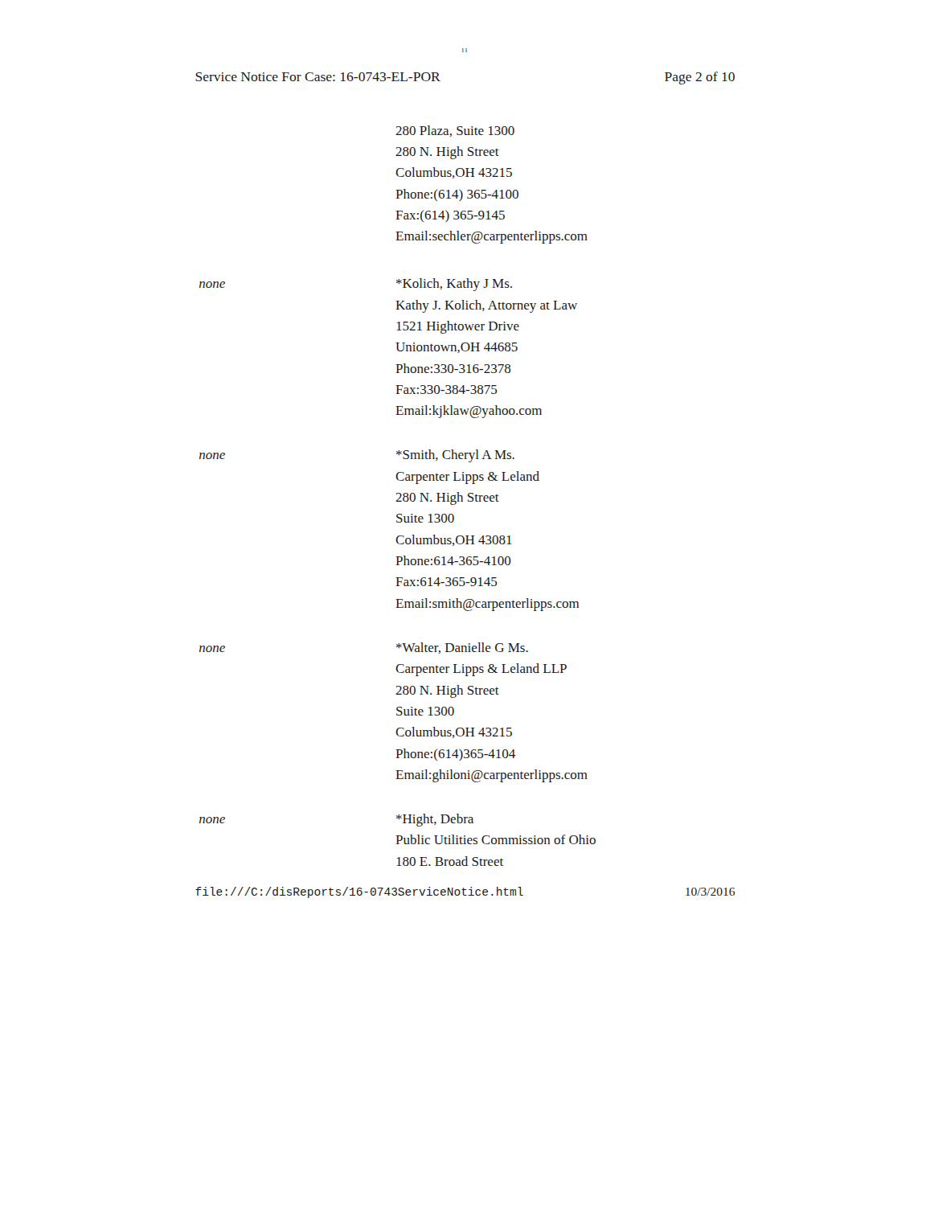ıı
Service Notice For Case: 16-0743-EL-POR
Page 2 of 10
280 Plaza, Suite 1300
280 N. High Street
Columbus,OH 43215
Phone:(614) 365-4100
Fax:(614) 365-9145
Email:sechler@carpenterlipps.com
none
*Kolich, Kathy J Ms.
Kathy J. Kolich, Attorney at Law
1521 Hightower Drive
Uniontown,OH 44685
Phone:330-316-2378
Fax:330-384-3875
Email:kjklaw@yahoo.com
none
*Smith, Cheryl A Ms.
Carpenter Lipps & Leland
280 N. High Street
Suite 1300
Columbus,OH 43081
Phone:614-365-4100
Fax:614-365-9145
Email:smith@carpenterlipps.com
none
*Walter, Danielle G Ms.
Carpenter Lipps & Leland LLP
280 N. High Street
Suite 1300
Columbus,OH 43215
Phone:(614)365-4104
Email:ghiloni@carpenterlipps.com
none
*Hight, Debra
Public Utilities Commission of Ohio
180 E. Broad Street
file:///C:/disReports/16-0743ServiceNotice.html
10/3/2016